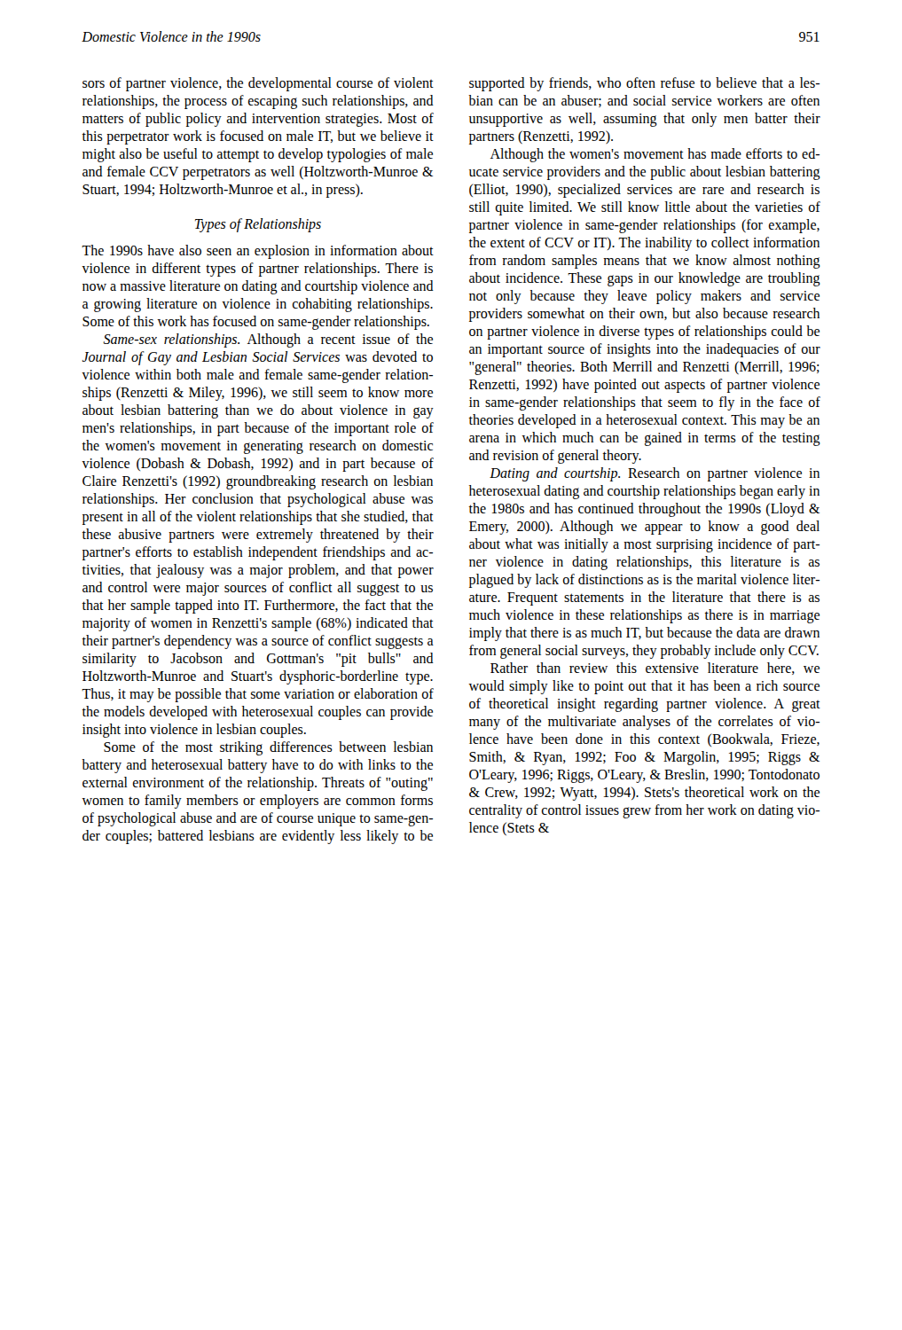Domestic Violence in the 1990s 951
sors of partner violence, the developmental course of violent relationships, the process of escaping such relationships, and matters of public policy and intervention strategies. Most of this perpetrator work is focused on male IT, but we believe it might also be useful to attempt to develop typologies of male and female CCV perpetrators as well (Holtzworth-Munroe & Stuart, 1994; Holtzworth-Munroe et al., in press).
Types of Relationships
The 1990s have also seen an explosion in information about violence in different types of partner relationships. There is now a massive literature on dating and courtship violence and a growing literature on violence in cohabiting relationships. Some of this work has focused on same-gender relationships.
Same-sex relationships. Although a recent issue of the Journal of Gay and Lesbian Social Services was devoted to violence within both male and female same-gender relationships (Renzetti & Miley, 1996), we still seem to know more about lesbian battering than we do about violence in gay men's relationships, in part because of the important role of the women's movement in generating research on domestic violence (Dobash & Dobash, 1992) and in part because of Claire Renzetti's (1992) groundbreaking research on lesbian relationships. Her conclusion that psychological abuse was present in all of the violent relationships that she studied, that these abusive partners were extremely threatened by their partner's efforts to establish independent friendships and activities, that jealousy was a major problem, and that power and control were major sources of conflict all suggest to us that her sample tapped into IT. Furthermore, the fact that the majority of women in Renzetti's sample (68%) indicated that their partner's dependency was a source of conflict suggests a similarity to Jacobson and Gottman's "pit bulls" and Holtzworth-Munroe and Stuart's dysphoric-borderline type. Thus, it may be possible that some variation or elaboration of the models developed with heterosexual couples can provide insight into violence in lesbian couples.
Some of the most striking differences between lesbian battery and heterosexual battery have to do with links to the external environment of the relationship. Threats of "outing" women to family members or employers are common forms of psychological abuse and are of course unique to same-gender couples; battered lesbians are evidently less likely to be supported by friends, who often refuse to believe that a lesbian can be an abuser; and social service workers are often unsupportive as well, assuming that only men batter their partners (Renzetti, 1992).
Although the women's movement has made efforts to educate service providers and the public about lesbian battering (Elliot, 1990), specialized services are rare and research is still quite limited. We still know little about the varieties of partner violence in same-gender relationships (for example, the extent of CCV or IT). The inability to collect information from random samples means that we know almost nothing about incidence. These gaps in our knowledge are troubling not only because they leave policy makers and service providers somewhat on their own, but also because research on partner violence in diverse types of relationships could be an important source of insights into the inadequacies of our "general" theories. Both Merrill and Renzetti (Merrill, 1996; Renzetti, 1992) have pointed out aspects of partner violence in same-gender relationships that seem to fly in the face of theories developed in a heterosexual context. This may be an arena in which much can be gained in terms of the testing and revision of general theory.
Dating and courtship. Research on partner violence in heterosexual dating and courtship relationships began early in the 1980s and has continued throughout the 1990s (Lloyd & Emery, 2000). Although we appear to know a good deal about what was initially a most surprising incidence of partner violence in dating relationships, this literature is as plagued by lack of distinctions as is the marital violence literature. Frequent statements in the literature that there is as much violence in these relationships as there is in marriage imply that there is as much IT, but because the data are drawn from general social surveys, they probably include only CCV.
Rather than review this extensive literature here, we would simply like to point out that it has been a rich source of theoretical insight regarding partner violence. A great many of the multivariate analyses of the correlates of violence have been done in this context (Bookwala, Frieze, Smith, & Ryan, 1992; Foo & Margolin, 1995; Riggs & O'Leary, 1996; Riggs, O'Leary, & Breslin, 1990; Tontodonato & Crew, 1992; Wyatt, 1994). Stets's theoretical work on the centrality of control issues grew from her work on dating violence (Stets &